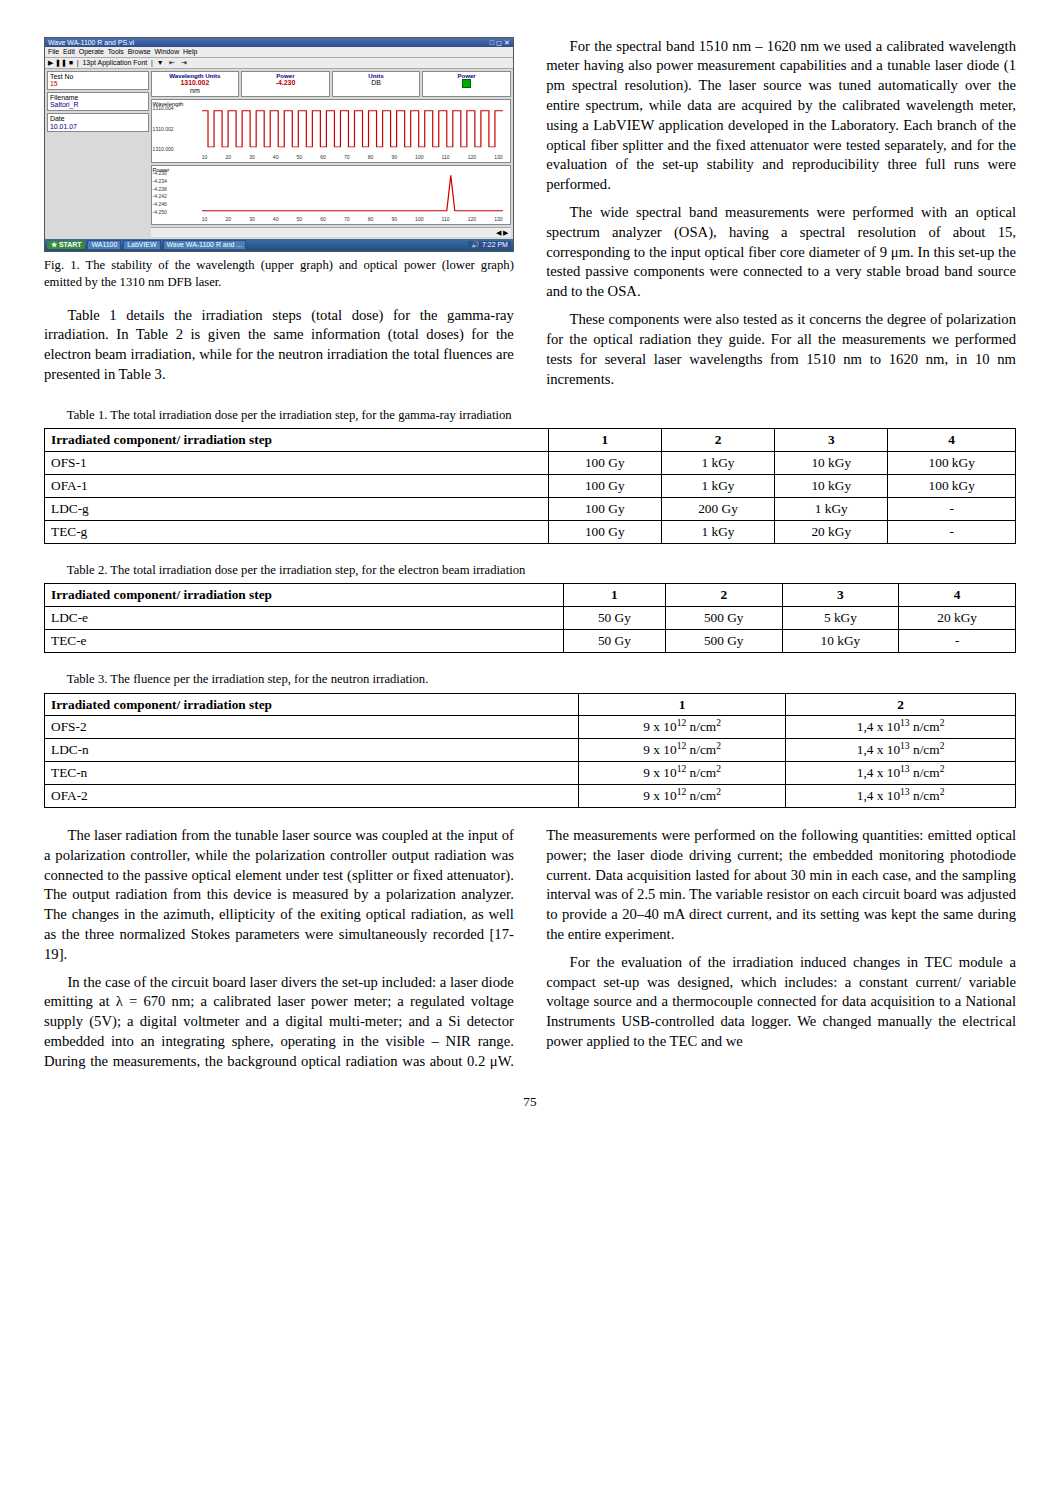Wave WA-1100 R and PS.vi □ ◻ ✕
File Edit Operate Tools Browse Window Help
▶ ❚❚ ■ | 13pt Application Font | ▼ ⇤ ⇥
Test No
15
Filename
Saltori_R
Date
10.01.07
Wavelength Units 1310.002 nm
Power-4.230
Units DB
Power
Wavelength
1310.004 1310.002 1310.000
102030405060708090100110120130
Power
-4.230 -4.234 -4.238 -4.242 -4.246 -4.250
102030405060708090100110120130
◀ ▶
★ START WA1100 LabVIEW Wave WA-1100 R and ... 🔊 7:22 PM
Fig. 1. The stability of the wavelength (upper graph) and optical power (lower graph) emitted by the 1310 nm DFB laser.
Table 1 details the irradiation steps (total dose) for the gamma-ray irradiation. In Table 2 is given the same information (total doses) for the electron beam irradiation, while for the neutron irradiation the total fluences are presented in Table 3.
For the spectral band 1510 nm – 1620 nm we used a calibrated wavelength meter having also power measurement capabilities and a tunable laser diode (1 pm spectral resolution). The laser source was tuned automatically over the entire spectrum, while data are acquired by the calibrated wavelength meter, using a LabVIEW application developed in the Laboratory. Each branch of the optical fiber splitter and the fixed attenuator were tested separately, and for the evaluation of the set-up stability and reproducibility three full runs were performed.
The wide spectral band measurements were performed with an optical spectrum analyzer (OSA), having a spectral resolution of about 15, corresponding to the input optical fiber core diameter of 9 μm. In this set-up the tested passive components were connected to a very stable broad band source and to the OSA.
These components were also tested as it concerns the degree of polarization for the optical radiation they guide. For all the measurements we performed tests for several laser wavelengths from 1510 nm to 1620 nm, in 10 nm increments.
Table 1. The total irradiation dose per the irradiation step, for the gamma-ray irradiation
| Irradiated component/ irradiation step | 1 | 2 | 3 | 4 |
| --- | --- | --- | --- | --- |
| OFS-1 | 100 Gy | 1 kGy | 10 kGy | 100 kGy |
| OFA-1 | 100 Gy | 1 kGy | 10 kGy | 100 kGy |
| LDC-g | 100 Gy | 200 Gy | 1 kGy | - |
| TEC-g | 100 Gy | 1 kGy | 20 kGy | - |
Table 2. The total irradiation dose per the irradiation step, for the electron beam irradiation
| Irradiated component/ irradiation step | 1 | 2 | 3 | 4 |
| --- | --- | --- | --- | --- |
| LDC-e | 50 Gy | 500 Gy | 5 kGy | 20 kGy |
| TEC-e | 50 Gy | 500 Gy | 10 kGy | - |
Table 3. The fluence per the irradiation step, for the neutron irradiation.
| Irradiated component/ irradiation step | 1 | 2 |
| --- | --- | --- |
| OFS-2 | 9 x 10 12 n/cm 2 | 1,4 x 10 13 n/cm 2 |
| LDC-n | 9 x 10 12 n/cm 2 | 1,4 x 10 13 n/cm 2 |
| TEC-n | 9 x 10 12 n/cm 2 | 1,4 x 10 13 n/cm 2 |
| OFA-2 | 9 x 10 12 n/cm 2 | 1,4 x 10 13 n/cm 2 |
The laser radiation from the tunable laser source was coupled at the input of a polarization controller, while the polarization controller output radiation was connected to the passive optical element under test (splitter or fixed attenuator). The output radiation from this device is measured by a polarization analyzer. The changes in the azimuth, ellipticity of the exiting optical radiation, as well as the three normalized Stokes parameters were simultaneously recorded [17-19].
In the case of the circuit board laser divers the set-up included: a laser diode emitting at λ = 670 nm; a calibrated laser power meter; a regulated voltage supply (5V); a digital voltmeter and a digital multi-meter; and a Si detector embedded into an integrating sphere, operating in the visible – NIR range. During the measurements, the background optical radiation was about 0.2 μW. The measurements were performed on the following quantities: emitted optical power; the laser diode driving current; the embedded monitoring photodiode current. Data acquisition lasted for about 30 min in each case, and the sampling interval was of 2.5 min. The variable resistor on each circuit board was adjusted to provide a 20–40 mA direct current, and its setting was kept the same during the entire experiment.
For the evaluation of the irradiation induced changes in TEC module a compact set-up was designed, which includes: a constant current/ variable voltage source and a thermocouple connected for data acquisition to a National Instruments USB-controlled data logger. We changed manually the electrical power applied to the TEC and we
75